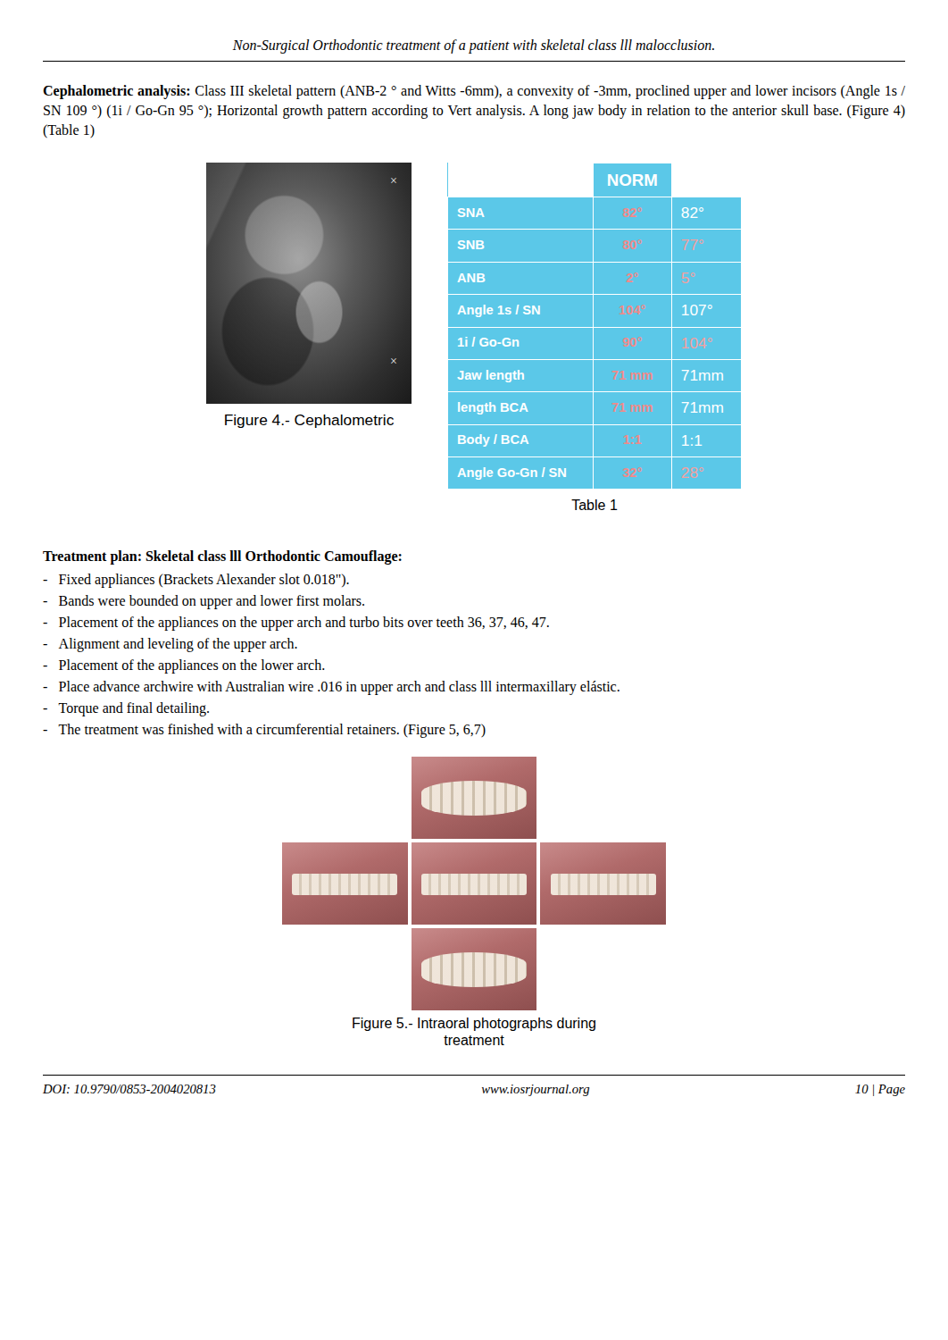Non-Surgical Orthodontic treatment of a patient with skeletal class lll malocclusion.
Cephalometric analysis: Class III skeletal pattern (ANB-2 ° and Witts -6mm), a convexity of -3mm, proclined upper and lower incisors (Angle 1s / SN 109 °) (1i / Go-Gn 95 °); Horizontal growth pattern according to Vert analysis. A long jaw body in relation to the anterior skull base. (Figure 4) (Table 1)
Figure 4.- Cephalometric
| | NORM | |
| --- | --- | --- |
| SNA | 82° | 82° |
| SNB | 80° | 77° |
| ANB | 2° | 5° |
| Angle 1s / SN | 104° | 107° |
| 1i / Go-Gn | 90° | 104° |
| Jaw length | 71 mm | 71mm |
| length BCA | 71 mm | 71mm |
| Body / BCA | 1:1 | 1:1 |
| Angle Go-Gn / SN | 32° | 28° |
Table 1
Treatment plan: Skeletal class lll Orthodontic Camouflage:
Fixed appliances (Brackets Alexander slot 0.018").
Bands were bounded on upper and lower first molars.
Placement of the appliances on the upper arch and turbo bits over teeth 36, 37, 46, 47.
Alignment and leveling of the upper arch.
Placement of the appliances on the lower arch.
Place advance archwire with Australian wire .016 in upper arch and class lll intermaxillary elástic.
Torque and final detailing.
The treatment was finished with a circumferential retainers. (Figure 5, 6,7)
Figure 5.- Intraoral photographs during
treatment
DOI: 10.9790/0853-2004020813 www.iosrjournal.org 10 | Page